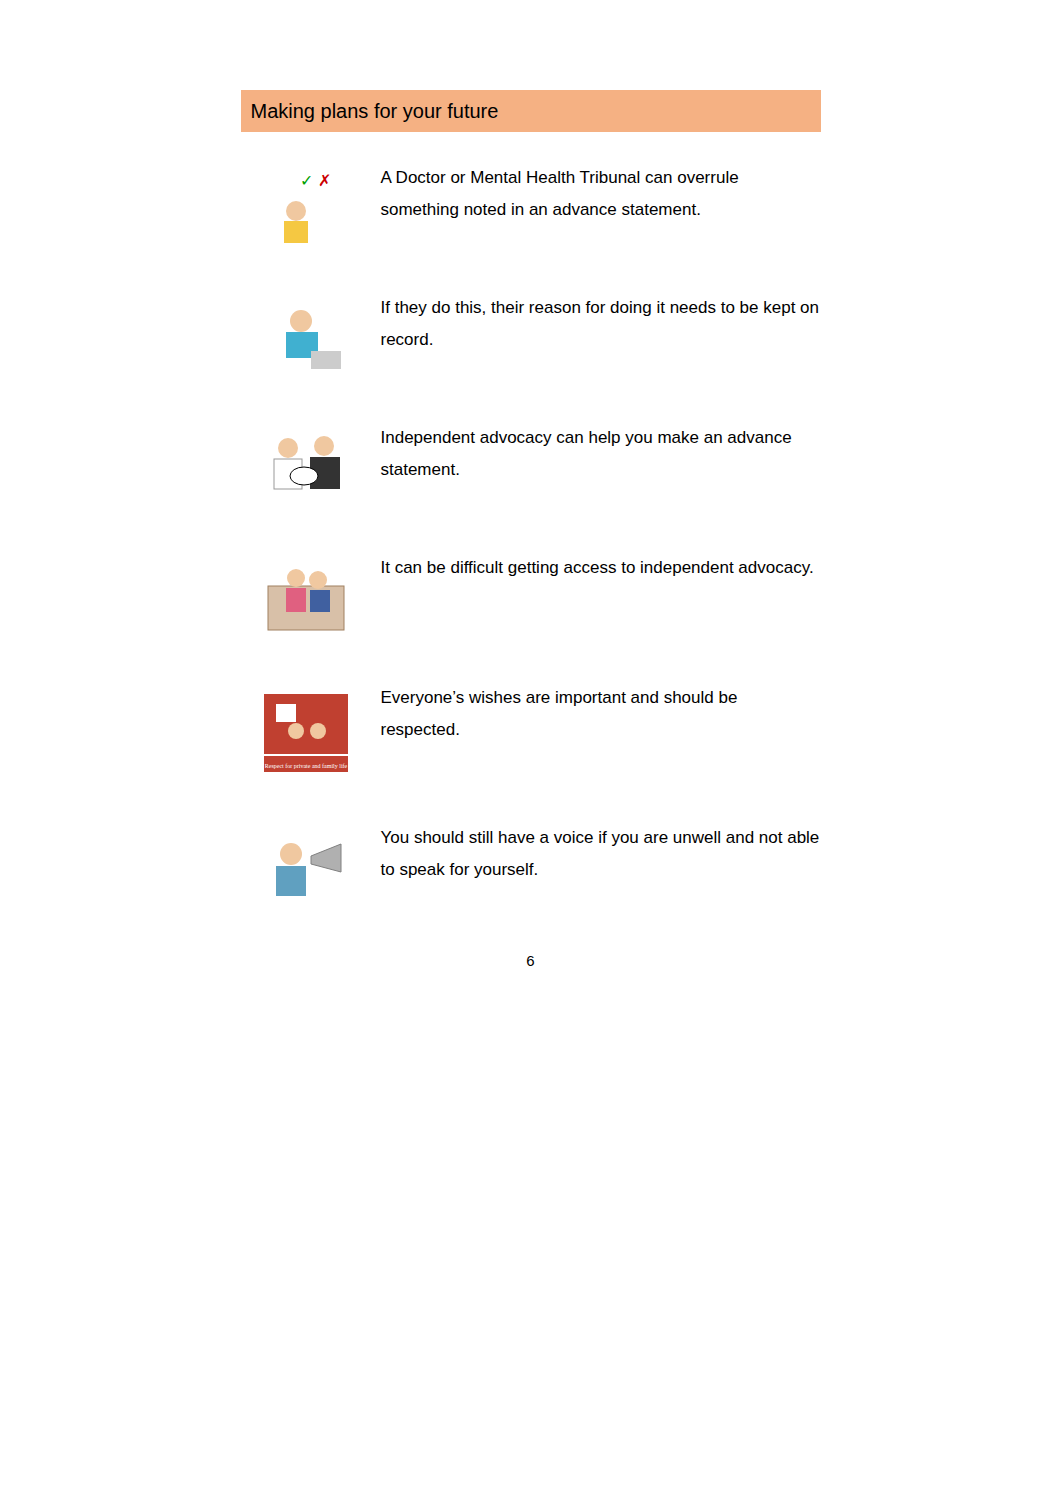Making plans for your future
A Doctor or Mental Health Tribunal can overrule something noted in an advance statement.
If they do this, their reason for doing it needs to be kept on record.
Independent advocacy can help you make an advance statement.
It can be difficult getting access to independent advocacy.
Everyone’s wishes are important and should be respected.
You should still have a voice if you are unwell and not able to speak for yourself.
6